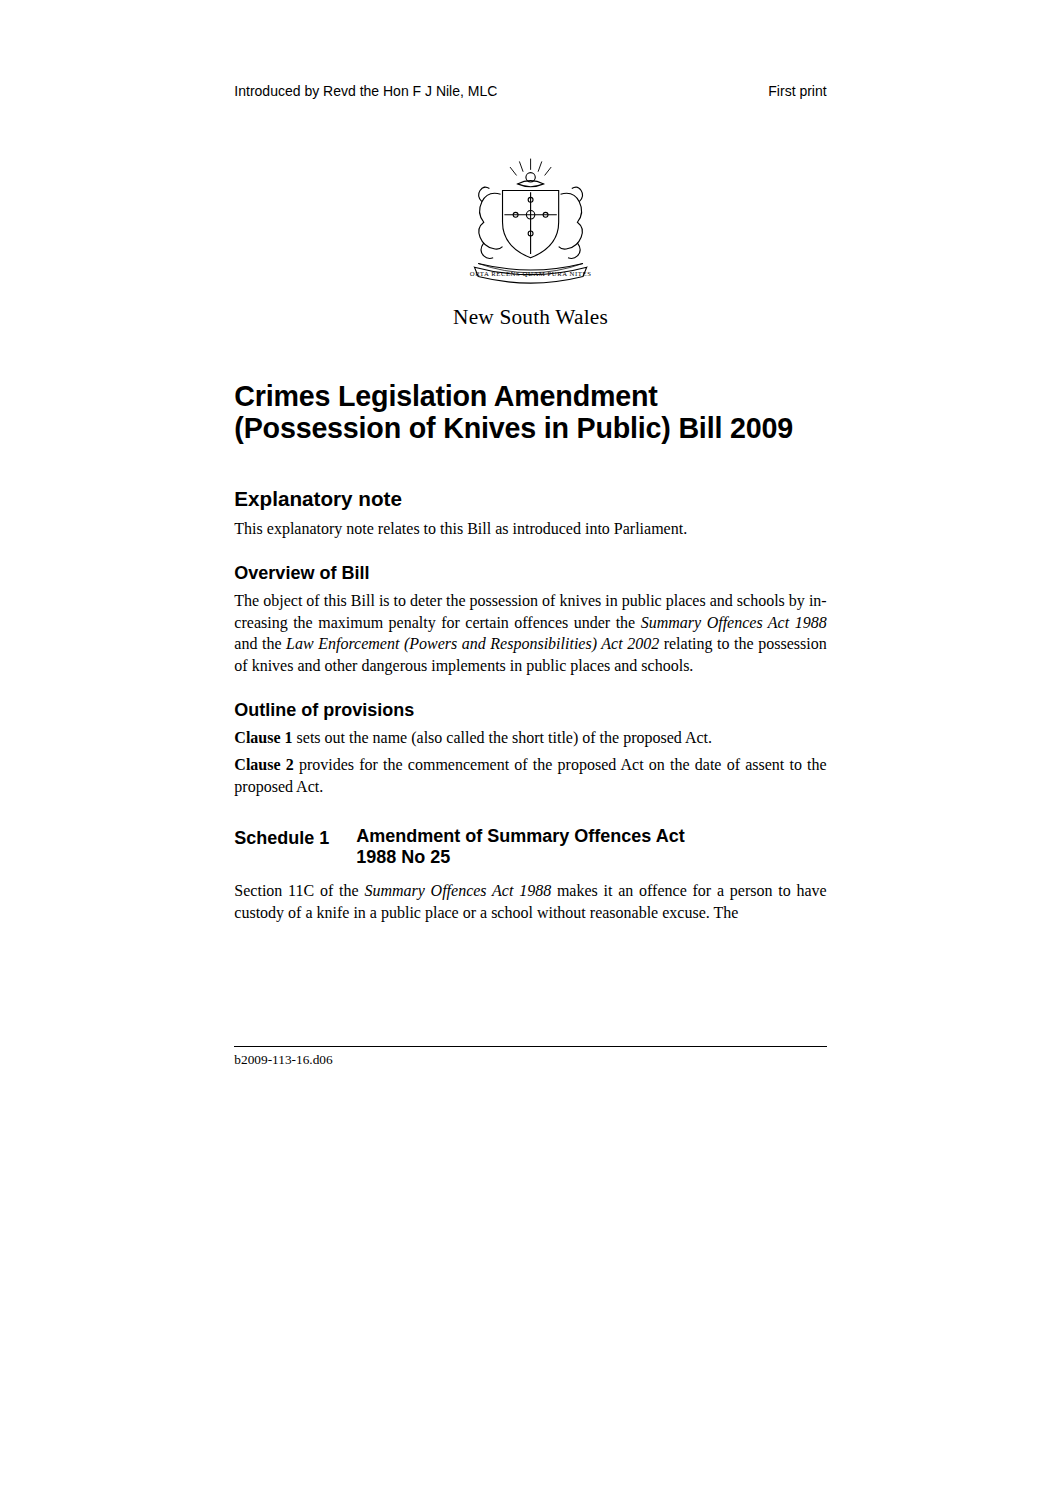Introduced by Revd the Hon F J Nile, MLC
First print
ORTA RECENS QUAM PURA NITES
New South Wales
Crimes Legislation Amendment (Possession of Knives in Public) Bill 2009
Explanatory note
This explanatory note relates to this Bill as introduced into Parliament.
Overview of Bill
The object of this Bill is to deter the possession of knives in public places and schools by increasing the maximum penalty for certain offences under the Summary Offences Act 1988 and the Law Enforcement (Powers and Responsibilities) Act 2002 relating to the possession of knives and other dangerous implements in public places and schools.
Outline of provisions
Clause 1 sets out the name (also called the short title) of the proposed Act.
Clause 2 provides for the commencement of the proposed Act on the date of assent to the proposed Act.
Schedule 1
Amendment of Summary Offences Act
1988 No 25
Section 11C of the Summary Offences Act 1988 makes it an offence for a person to have custody of a knife in a public place or a school without reasonable excuse. The
b2009-113-16.d06